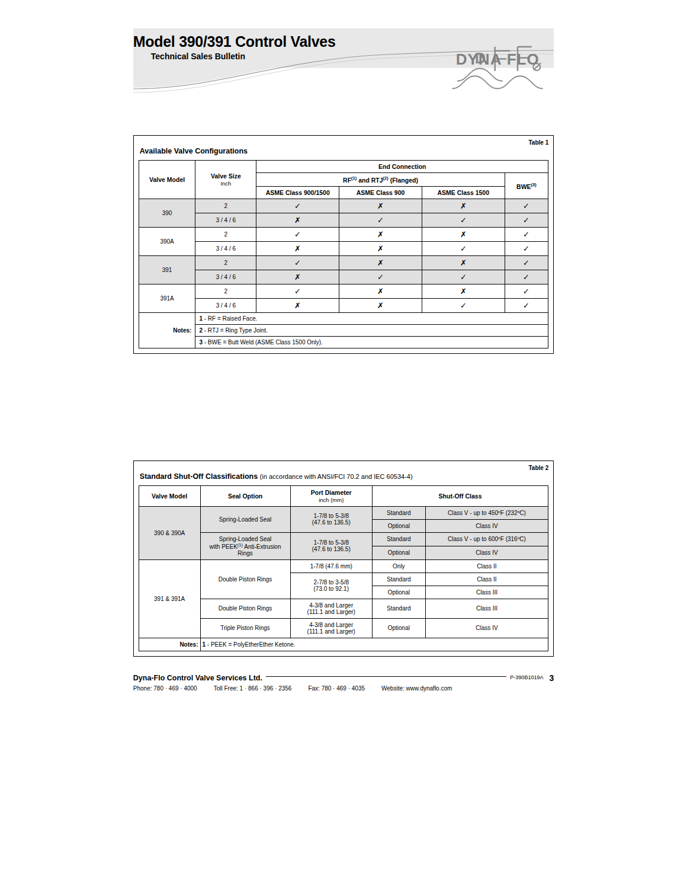Model 390/391 Control Valves
Technical Sales Bulletin
D
DYNA FLO
Table 1
Available Valve Configurations
| Valve Model | Valve Size Inch | End Connection |
| --- | --- | --- |
| RF (1) and RTJ (2) (Flanged) | BWE (3) |
| ASME Class 900/1500 | ASME Class 900 | ASME Class 1500 |
| 390 | 2 | ✓ | ✗ | ✗ | ✓ |
| 3 / 4 / 6 | ✗ | ✓ | ✓ | ✓ |
| 390A | 2 | ✓ | ✗ | ✗ | ✓ |
| 3 / 4 / 6 | ✗ | ✗ | ✓ | ✓ |
| 391 | 2 | ✓ | ✗ | ✗ | ✓ |
| 3 / 4 / 6 | ✗ | ✓ | ✓ | ✓ |
| 391A | 2 | ✓ | ✗ | ✗ | ✓ |
| 3 / 4 / 6 | ✗ | ✗ | ✓ | ✓ |
| Notes: | 1 - RF = Raised Face. |
| 2 - RTJ = Ring Type Joint. |
| 3 - BWE = Butt Weld (ASME Class 1500 Only). |
Table 2
Standard Shut-Off Classifications (in accordance with ANSI/FCI 70.2 and IEC 60534-4)
| Valve Model | Seal Option | Port Diameter inch (mm) | Shut-Off Class |
| --- | --- | --- | --- |
| 390 & 390A | Spring-Loaded Seal | 1-7/8 to 5-3/8 (47.6 to 136.5) | Standard | Class V - up to 450ºF (232ºC) |
| Optional | Class IV |
| Spring-Loaded Seal with PEEK (1) Anti-Extrusion Rings | 1-7/8 to 5-3/8 (47.6 to 136.5) | Standard | Class V - up to 600ºF (316ºC) |
| Optional | Class IV |
| 391 & 391A | Double Piston Rings | 1-7/8 (47.6 mm) | Only | Class II |
| 2-7/8 to 3-5/8 (73.0 to 92.1) | Standard | Class II |
| Optional | Class III |
| Double Piston Rings | 4-3/8 and Larger (111.1 and Larger) | Standard | Class III |
| Triple Piston Rings | 4-3/8 and Larger (111.1 and Larger) | Optional | Class IV |
| Notes: | 1 - PEEK = PolyEtherEther Ketone. |
Dyna-Flo Control Valve Services Ltd. P-390B1019A 3
Phone: 780 · 469 · 4000 Toll Free: 1 · 866 · 396 · 2356 Fax: 780 · 469 · 4035 Website: www.dynaflo.com